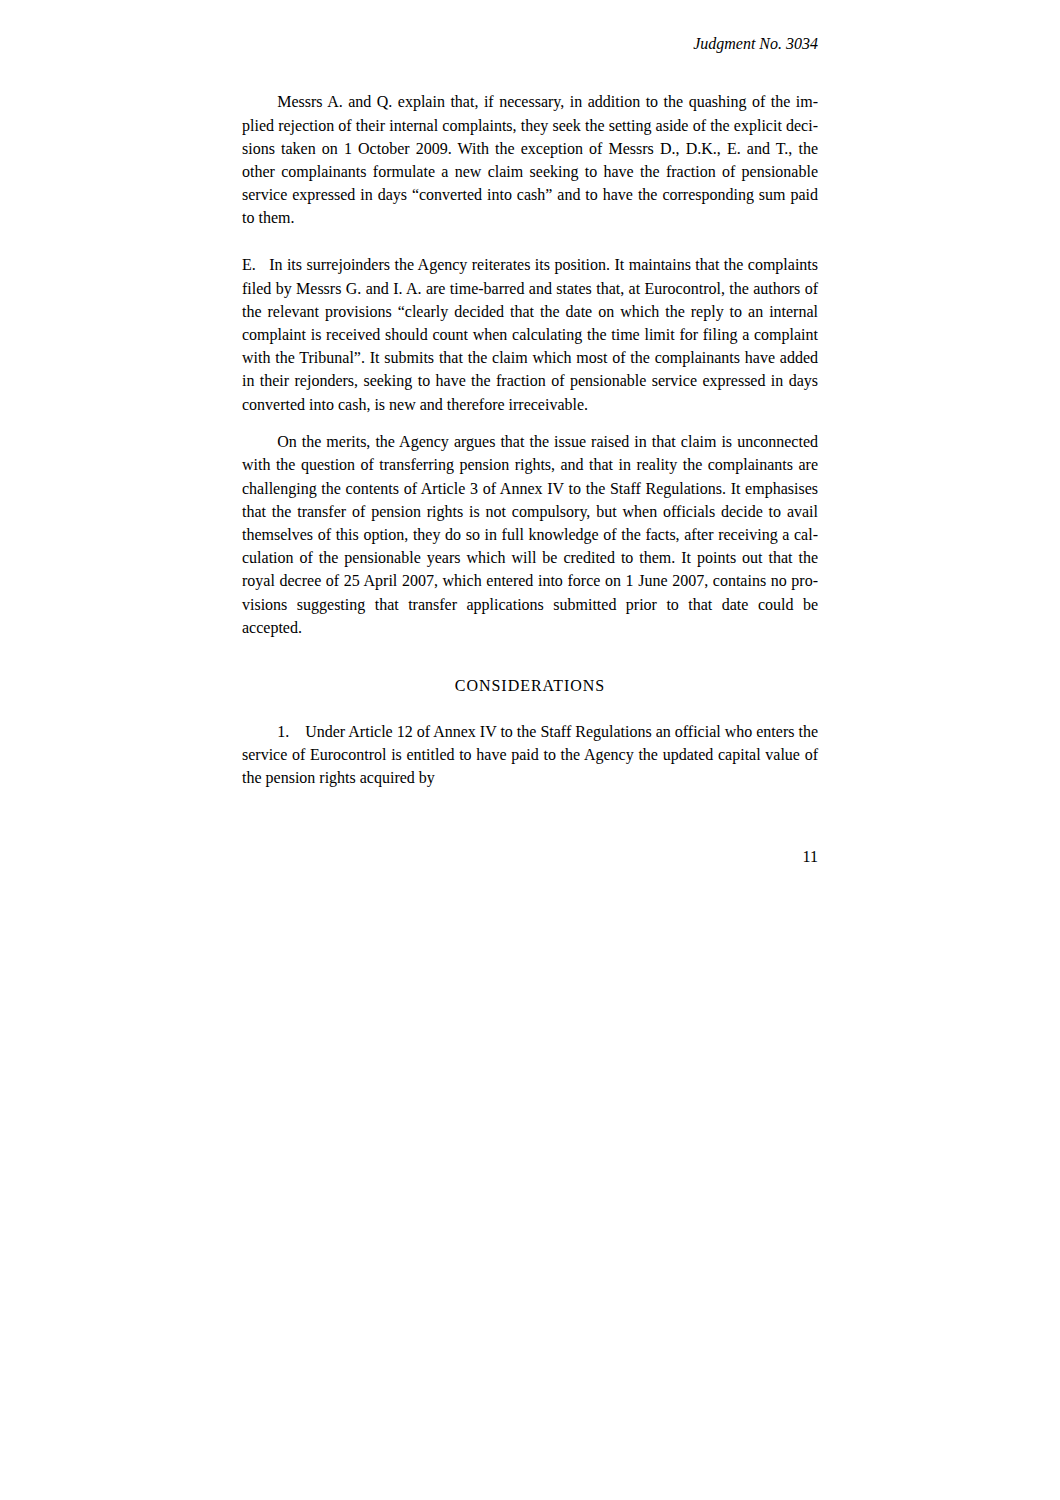Judgment No. 3034
Messrs A. and Q. explain that, if necessary, in addition to the quashing of the implied rejection of their internal complaints, they seek the setting aside of the explicit decisions taken on 1 October 2009. With the exception of Messrs D., D.K., E. and T., the other complainants formulate a new claim seeking to have the fraction of pensionable service expressed in days “converted into cash” and to have the corresponding sum paid to them.
E. In its surrejoinders the Agency reiterates its position. It maintains that the complaints filed by Messrs G. and I. A. are time-barred and states that, at Eurocontrol, the authors of the relevant provisions “clearly decided that the date on which the reply to an internal complaint is received should count when calculating the time limit for filing a complaint with the Tribunal”. It submits that the claim which most of the complainants have added in their rejonders, seeking to have the fraction of pensionable service expressed in days converted into cash, is new and therefore irreceivable.
On the merits, the Agency argues that the issue raised in that claim is unconnected with the question of transferring pension rights, and that in reality the complainants are challenging the contents of Article 3 of Annex IV to the Staff Regulations. It emphasises that the transfer of pension rights is not compulsory, but when officials decide to avail themselves of this option, they do so in full knowledge of the facts, after receiving a calculation of the pensionable years which will be credited to them. It points out that the royal decree of 25 April 2007, which entered into force on 1 June 2007, contains no provisions suggesting that transfer applications submitted prior to that date could be accepted.
CONSIDERATIONS
1. Under Article 12 of Annex IV to the Staff Regulations an official who enters the service of Eurocontrol is entitled to have paid to the Agency the updated capital value of the pension rights acquired by
11